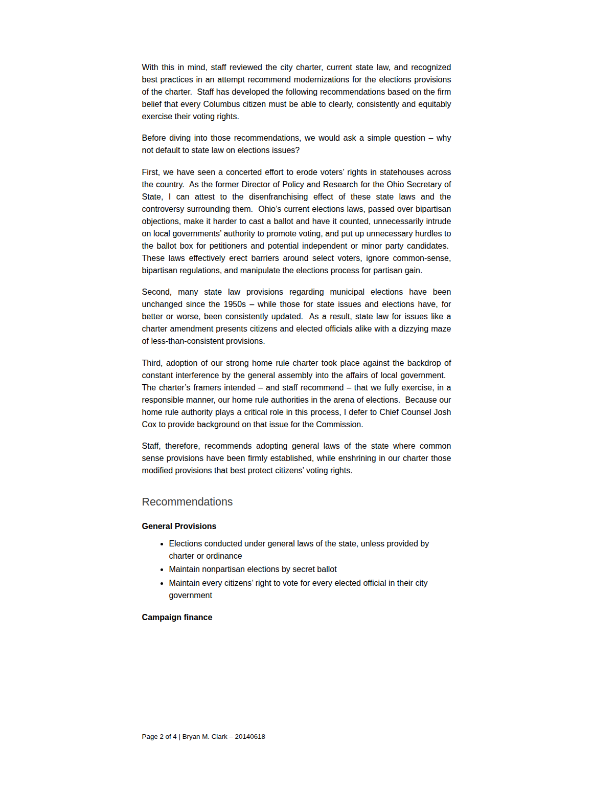With this in mind, staff reviewed the city charter, current state law, and recognized best practices in an attempt recommend modernizations for the elections provisions of the charter. Staff has developed the following recommendations based on the firm belief that every Columbus citizen must be able to clearly, consistently and equitably exercise their voting rights.
Before diving into those recommendations, we would ask a simple question – why not default to state law on elections issues?
First, we have seen a concerted effort to erode voters’ rights in statehouses across the country. As the former Director of Policy and Research for the Ohio Secretary of State, I can attest to the disenfranchising effect of these state laws and the controversy surrounding them. Ohio’s current elections laws, passed over bipartisan objections, make it harder to cast a ballot and have it counted, unnecessarily intrude on local governments’ authority to promote voting, and put up unnecessary hurdles to the ballot box for petitioners and potential independent or minor party candidates. These laws effectively erect barriers around select voters, ignore common-sense, bipartisan regulations, and manipulate the elections process for partisan gain.
Second, many state law provisions regarding municipal elections have been unchanged since the 1950s – while those for state issues and elections have, for better or worse, been consistently updated. As a result, state law for issues like a charter amendment presents citizens and elected officials alike with a dizzying maze of less-than-consistent provisions.
Third, adoption of our strong home rule charter took place against the backdrop of constant interference by the general assembly into the affairs of local government. The charter’s framers intended – and staff recommend – that we fully exercise, in a responsible manner, our home rule authorities in the arena of elections. Because our home rule authority plays a critical role in this process, I defer to Chief Counsel Josh Cox to provide background on that issue for the Commission.
Staff, therefore, recommends adopting general laws of the state where common sense provisions have been firmly established, while enshrining in our charter those modified provisions that best protect citizens’ voting rights.
Recommendations
General Provisions
Elections conducted under general laws of the state, unless provided by charter or ordinance
Maintain nonpartisan elections by secret ballot
Maintain every citizens’ right to vote for every elected official in their city government
Campaign finance
Page 2 of 4 | Bryan M. Clark – 20140618